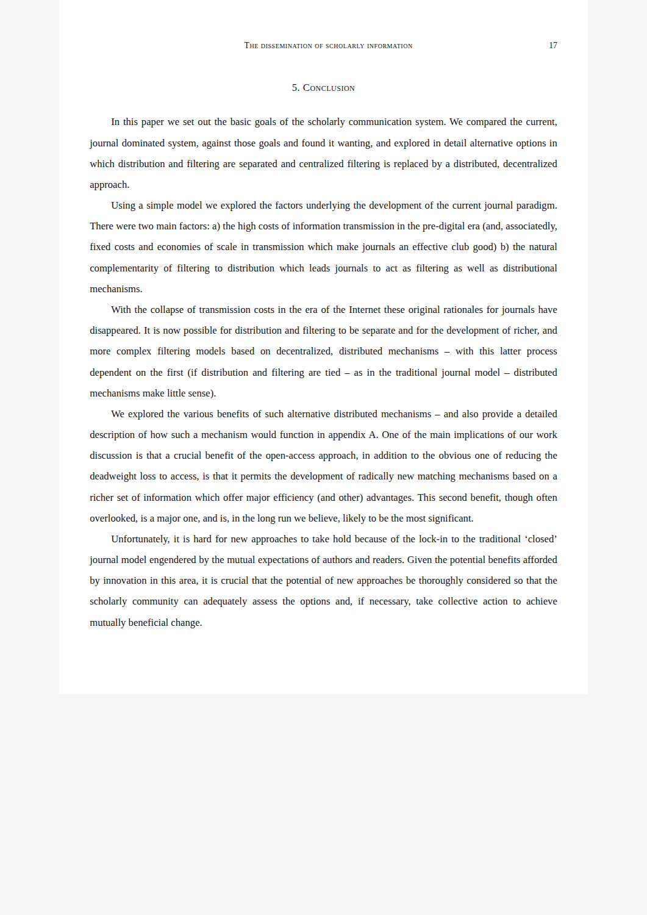The dissemination of scholarly information 17
5. Conclusion
In this paper we set out the basic goals of the scholarly communication system. We compared the current, journal dominated system, against those goals and found it wanting, and explored in detail alternative options in which distribution and filtering are separated and centralized filtering is replaced by a distributed, decentralized approach.
Using a simple model we explored the factors underlying the development of the current journal paradigm. There were two main factors: a) the high costs of information transmission in the pre-digital era (and, associatedly, fixed costs and economies of scale in transmission which make journals an effective club good) b) the natural complementarity of filtering to distribution which leads journals to act as filtering as well as distributional mechanisms.
With the collapse of transmission costs in the era of the Internet these original rationales for journals have disappeared. It is now possible for distribution and filtering to be separate and for the development of richer, and more complex filtering models based on decentralized, distributed mechanisms – with this latter process dependent on the first (if distribution and filtering are tied – as in the traditional journal model – distributed mechanisms make little sense).
We explored the various benefits of such alternative distributed mechanisms – and also provide a detailed description of how such a mechanism would function in appendix A. One of the main implications of our work discussion is that a crucial benefit of the open-access approach, in addition to the obvious one of reducing the deadweight loss to access, is that it permits the development of radically new matching mechanisms based on a richer set of information which offer major efficiency (and other) advantages. This second benefit, though often overlooked, is a major one, and is, in the long run we believe, likely to be the most significant.
Unfortunately, it is hard for new approaches to take hold because of the lock-in to the traditional ‘closed’ journal model engendered by the mutual expectations of authors and readers. Given the potential benefits afforded by innovation in this area, it is crucial that the potential of new approaches be thoroughly considered so that the scholarly community can adequately assess the options and, if necessary, take collective action to achieve mutually beneficial change.